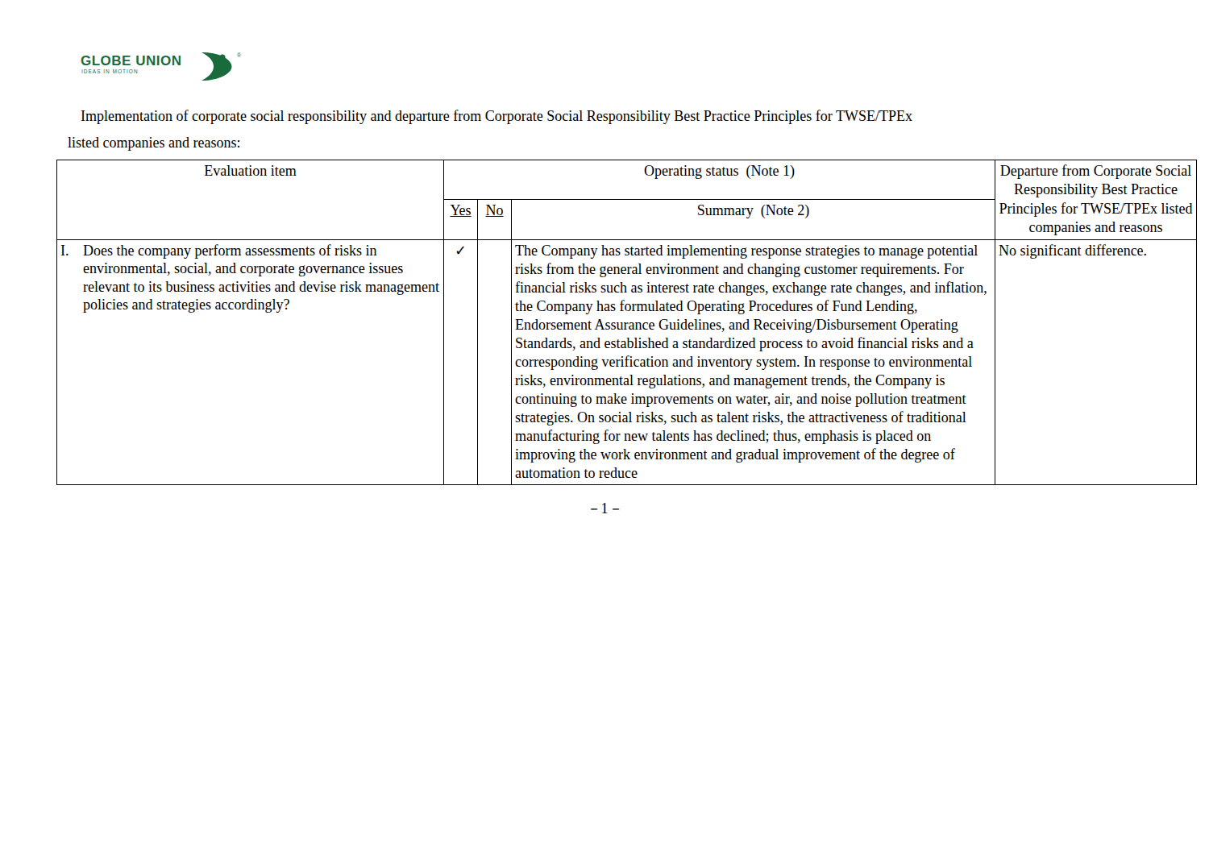GLOBE UNION IDEAS IN MOTION ®
Implementation of corporate social responsibility and departure from Corporate Social Responsibility Best Practice Principles for TWSE/TPEx
listed companies and reasons:
| Evaluation item | Operating status (Note 1) | Departure from Corporate Social Responsibility Best Practice Principles for TWSE/TPEx listed companies and reasons |
| Yes | No | Summary (Note 2) |
| I. Does the company perform assessments of risks in environmental, social, and corporate governance issues relevant to its business activities and devise risk management policies and strategies accordingly? | ✓ | | The Company has started implementing response strategies to manage potential risks from the general environment and changing customer requirements. For financial risks such as interest rate changes, exchange rate changes, and inflation, the Company has formulated Operating Procedures of Fund Lending, Endorsement Assurance Guidelines, and Receiving/Disbursement Operating Standards, and established a standardized process to avoid financial risks and a corresponding verification and inventory system. In response to environmental risks, environmental regulations, and management trends, the Company is continuing to make improvements on water, air, and noise pollution treatment strategies. On social risks, such as talent risks, the attractiveness of traditional manufacturing for new talents has declined; thus, emphasis is placed on improving the work environment and gradual improvement of the degree of automation to reduce | No significant difference. |
－1－